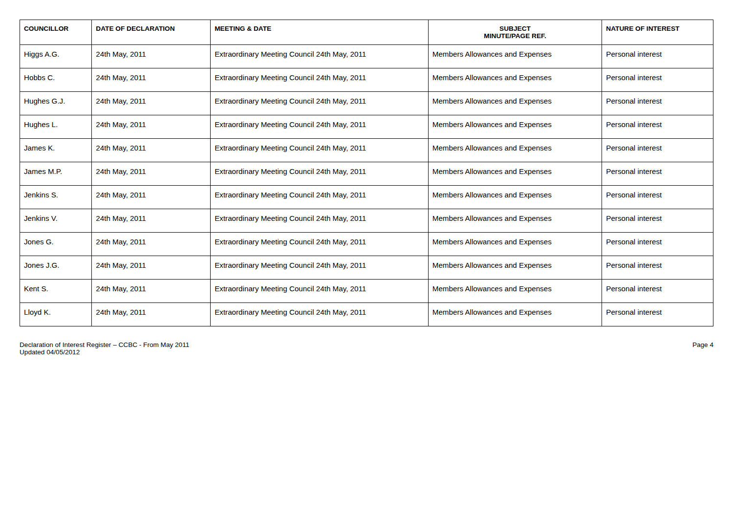Declaration of Interest Register
| Councillor | Date of Declaration | Meeting & Date | Subject Minute/Page Ref. | Nature of Interest |
| --- | --- | --- | --- | --- |
| Higgs A.G. | 24th May, 2011 | Extraordinary Meeting Council 24th May, 2011 | Members Allowances and Expenses | Personal interest |
| Hobbs C. | 24th May, 2011 | Extraordinary Meeting Council 24th May, 2011 | Members Allowances and Expenses | Personal interest |
| Hughes G.J. | 24th May, 2011 | Extraordinary Meeting Council 24th May, 2011 | Members Allowances and Expenses | Personal interest |
| Hughes L. | 24th May, 2011 | Extraordinary Meeting Council 24th May, 2011 | Members Allowances and Expenses | Personal interest |
| James K. | 24th May, 2011 | Extraordinary Meeting Council 24th May, 2011 | Members Allowances and Expenses | Personal interest |
| James M.P. | 24th May, 2011 | Extraordinary Meeting Council 24th May, 2011 | Members Allowances and Expenses | Personal interest |
| Jenkins S. | 24th May, 2011 | Extraordinary Meeting Council 24th May, 2011 | Members Allowances and Expenses | Personal interest |
| Jenkins V. | 24th May, 2011 | Extraordinary Meeting Council 24th May, 2011 | Members Allowances and Expenses | Personal interest |
| Jones G. | 24th May, 2011 | Extraordinary Meeting Council 24th May, 2011 | Members Allowances and Expenses | Personal interest |
| Jones J.G. | 24th May, 2011 | Extraordinary Meeting Council 24th May, 2011 | Members Allowances and Expenses | Personal interest |
| Kent S. | 24th May, 2011 | Extraordinary Meeting Council 24th May, 2011 | Members Allowances and Expenses | Personal interest |
| Lloyd K. | 24th May, 2011 | Extraordinary Meeting Council 24th May, 2011 | Members Allowances and Expenses | Personal interest |
Declaration of Interest Register – CCBC - From May 2011
Updated 04/05/2012
Page 4